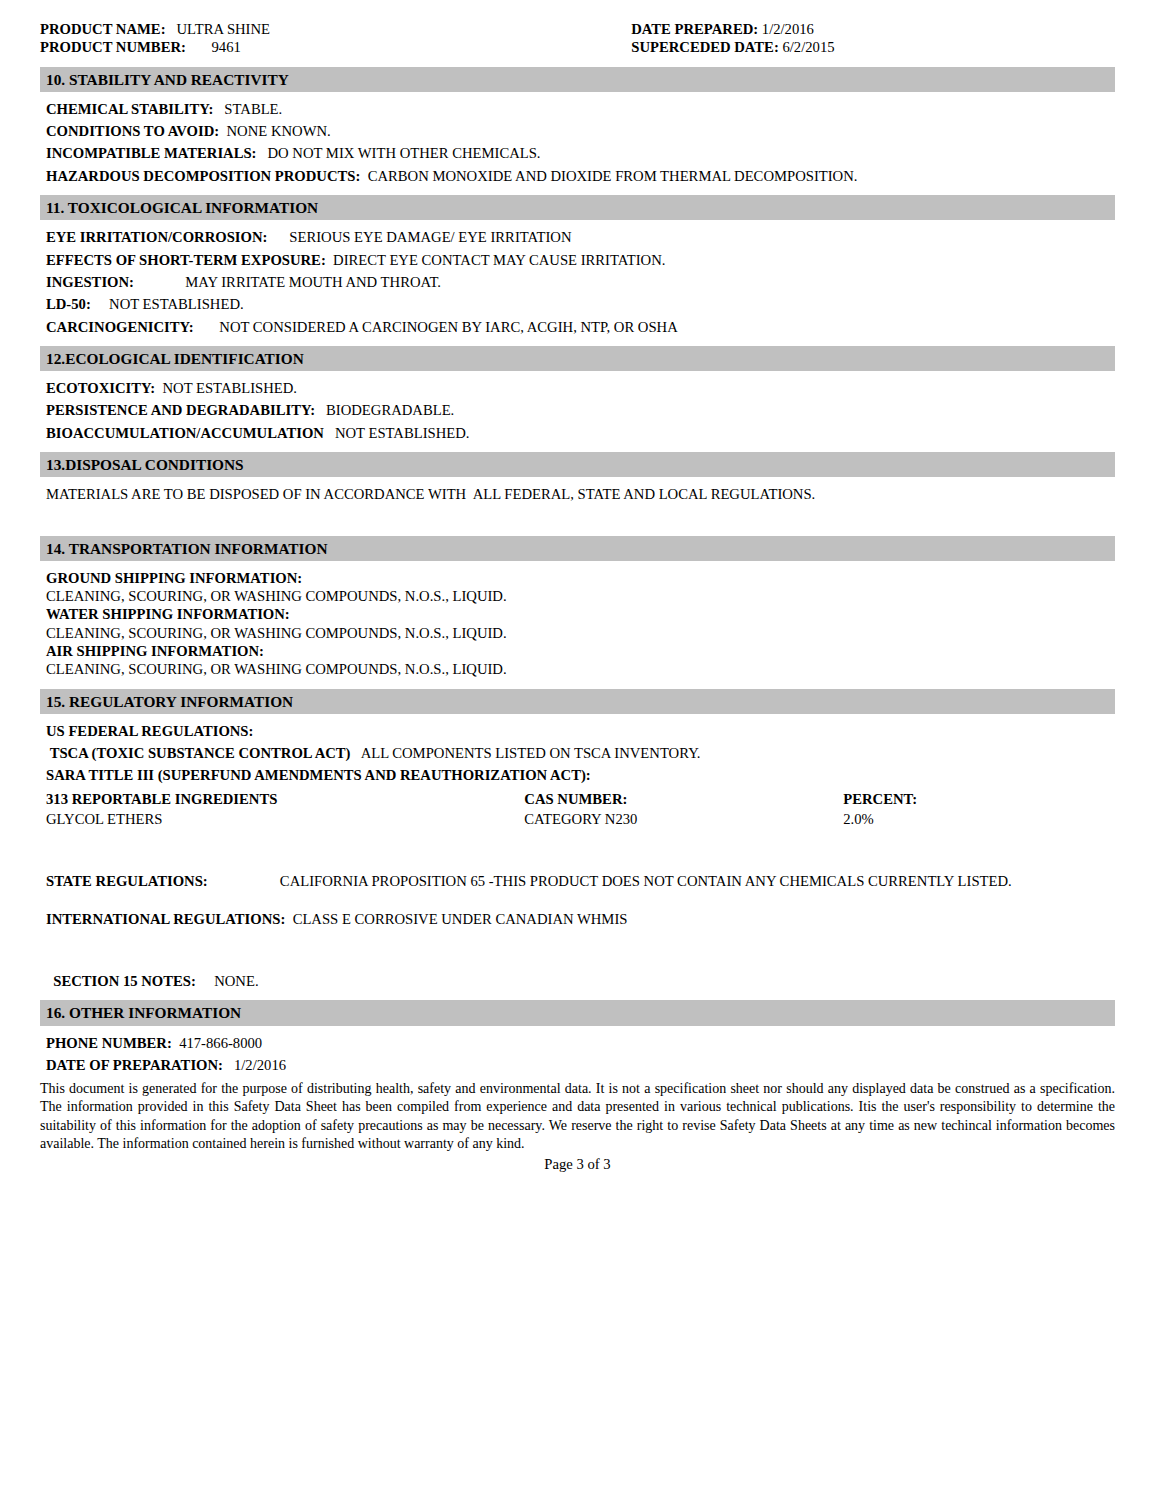| PRODUCT NAME: ULTRA SHINE | DATE PREPARED: 1/2/2016 |
| PRODUCT NUMBER: 9461 | SUPERCEDED DATE: 6/2/2015 |
10. STABILITY AND REACTIVITY
CHEMICAL STABILITY: STABLE.
CONDITIONS TO AVOID: NONE KNOWN.
INCOMPATIBLE MATERIALS: DO NOT MIX WITH OTHER CHEMICALS.
HAZARDOUS DECOMPOSITION PRODUCTS: CARBON MONOXIDE AND DIOXIDE FROM THERMAL DECOMPOSITION.
11. TOXICOLOGICAL INFORMATION
EYE IRRITATION/CORROSION: SERIOUS EYE DAMAGE/ EYE IRRITATION
EFFECTS OF SHORT-TERM EXPOSURE: DIRECT EYE CONTACT MAY CAUSE IRRITATION.
INGESTION: MAY IRRITATE MOUTH AND THROAT.
LD-50: NOT ESTABLISHED.
CARCINOGENICITY: NOT CONSIDERED A CARCINOGEN BY IARC, ACGIH, NTP, OR OSHA
12.ECOLOGICAL IDENTIFICATION
ECOTOXICITY: NOT ESTABLISHED.
PERSISTENCE AND DEGRADABILITY: BIODEGRADABLE.
BIOACCUMULATION/ACCUMULATION NOT ESTABLISHED.
13.DISPOSAL CONDITIONS
MATERIALS ARE TO BE DISPOSED OF IN ACCORDANCE WITH ALL FEDERAL, STATE AND LOCAL REGULATIONS.
14. TRANSPORTATION INFORMATION
GROUND SHIPPING INFORMATION:
CLEANING, SCOURING, OR WASHING COMPOUNDS, N.O.S., LIQUID.
WATER SHIPPING INFORMATION:
CLEANING, SCOURING, OR WASHING COMPOUNDS, N.O.S., LIQUID.
AIR SHIPPING INFORMATION:
CLEANING, SCOURING, OR WASHING COMPOUNDS, N.O.S., LIQUID.
15. REGULATORY INFORMATION
US FEDERAL REGULATIONS:
TSCA (TOXIC SUBSTANCE CONTROL ACT) ALL COMPONENTS LISTED ON TSCA INVENTORY.
SARA TITLE III (SUPERFUND AMENDMENTS AND REAUTHORIZATION ACT):
| 313 REPORTABLE INGREDIENTS | CAS NUMBER: | PERCENT: |
| GLYCOL ETHERS | CATEGORY N230 | 2.0% |
| STATE REGULATIONS: | CALIFORNIA PROPOSITION 65 -THIS PRODUCT DOES NOT CONTAIN ANY CHEMICALS CURRENTLY LISTED. |
INTERNATIONAL REGULATIONS: CLASS E CORROSIVE UNDER CANADIAN WHMIS
SECTION 15 NOTES: NONE.
16. OTHER INFORMATION
PHONE NUMBER: 417-866-8000
DATE OF PREPARATION: 1/2/2016
This document is generated for the purpose of distributing health, safety and environmental data. It is not a specification sheet nor should any displayed data be construed as a specification. The information provided in this Safety Data Sheet has been compiled from experience and data presented in various technical publications. Itis the user's responsibility to determine the suitability of this information for the adoption of safety precautions as may be necessary. We reserve the right to revise Safety Data Sheets at any time as new techincal information becomes available. The information contained herein is furnished without warranty of any kind.
Page 3 of 3